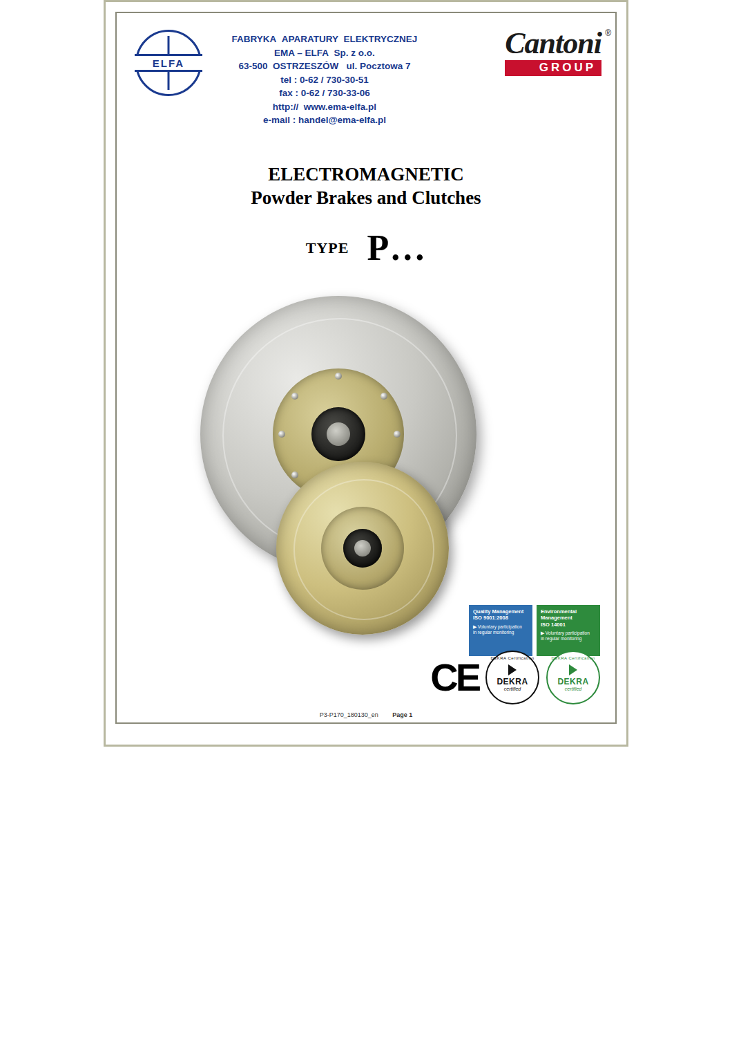ELFA
FABRYKA APARATURY ELEKTRYCZNEJ
EMA – ELFA Sp. z o.o.
63-500 OSTRZESZÓW ul. Pocztowa 7
tel : 0-62 / 730-30-51
fax : 0-62 / 730-33-06
http:// www.ema-elfa.pl
e-mail : handel@ema-elfa.pl
®
Cantoni
GROUP
ELECTROMAGNETIC
Powder Brakes and Clutches
TYPE P…
Quality Management
ISO 9001:2008 ▶ Voluntary participation
in regular monitoring
Environmental
Management
ISO 14001 ▶ Voluntary participation
in regular monitoring
CE
DEKRA Certification DEKRA certified
DEKRA Certification DEKRA certified
P3-P170_180130_en Page 1